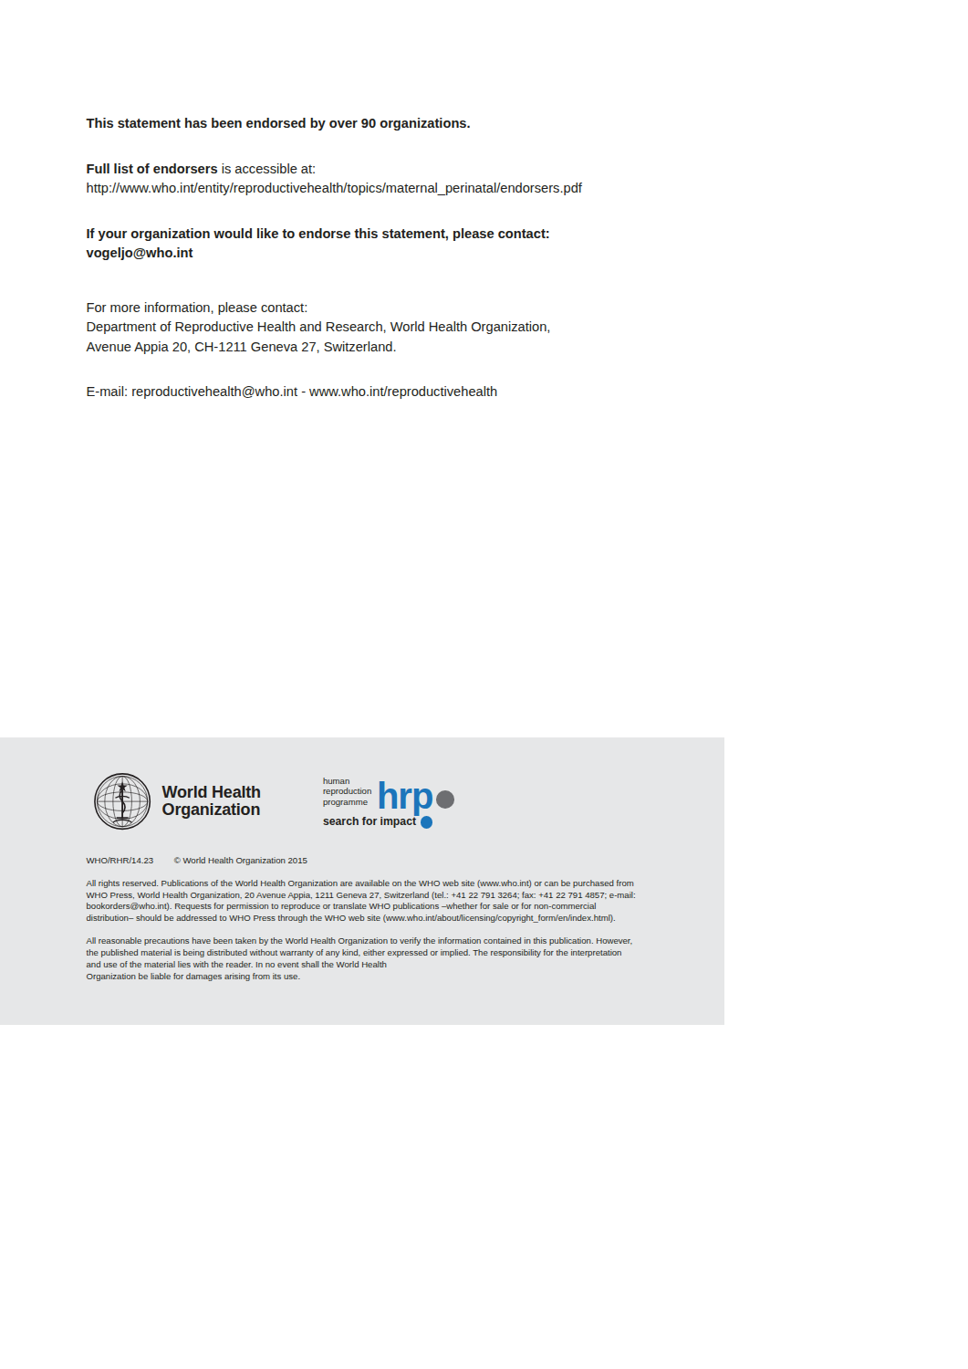This statement has been endorsed by over 90 organizations.
Full list of endorsers is accessible at:
http://www.who.int/entity/reproductivehealth/topics/maternal_perinatal/endorsers.pdf
If your organization would like to endorse this statement, please contact: vogeljo@who.int
For more information, please contact:
Department of Reproductive Health and Research, World Health Organization,
Avenue Appia 20, CH-1211 Geneva 27, Switzerland.
E-mail: reproductivehealth@who.int - www.who.int/reproductivehealth
World Health
Organization
human
reproduction
programme
hrp
search for impact
WHO/RHR/14.23 © World Health Organization 2015
All rights reserved. Publications of the World Health Organization are available on the WHO web site (www.who.int) or can be purchased from WHO Press, World Health Organization, 20 Avenue Appia, 1211 Geneva 27, Switzerland (tel.: +41 22 791 3264; fax: +41 22 791 4857; e-mail: bookorders@who.int). Requests for permission to reproduce or translate WHO publications –whether for sale or for non-commercial distribution– should be addressed to WHO Press through the WHO web site (www.who.int/about/licensing/copyright_form/en/index.html).
All reasonable precautions have been taken by the World Health Organization to verify the information contained in this publication. However, the published material is being distributed without warranty of any kind, either expressed or implied. The responsibility for the interpretation and use of the material lies with the reader. In no event shall the World Health
Organization be liable for damages arising from its use.